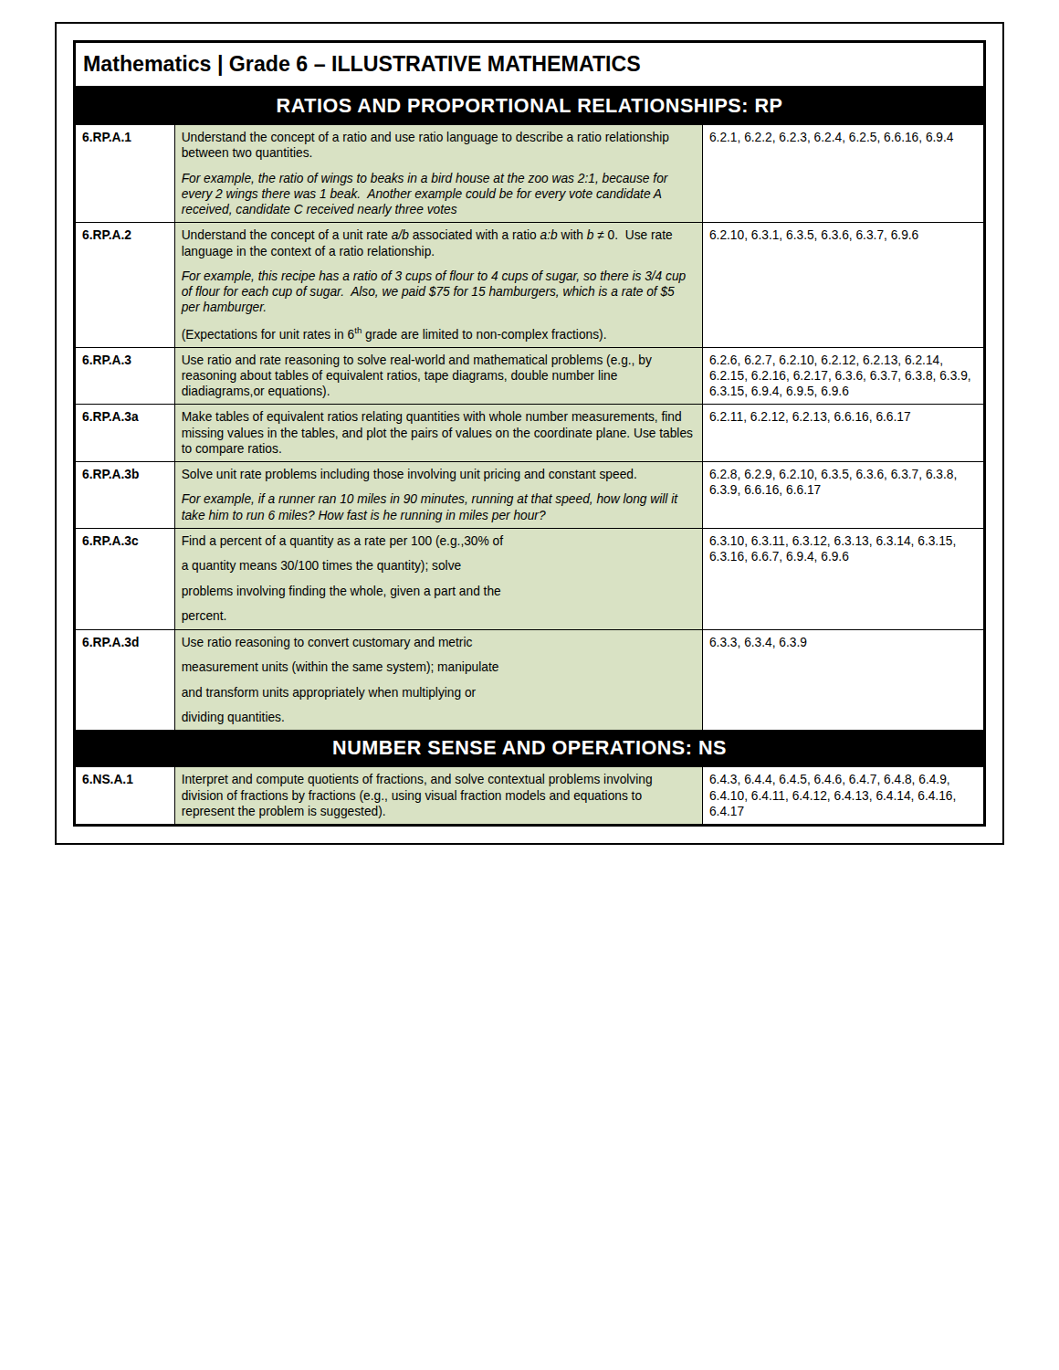Mathematics | Grade 6 – ILLUSTRATIVE MATHEMATICS
| RATIOS AND PROPORTIONAL RELATIONSHIPS: RP |
| --- |
| 6.RP.A.1 | Understand the concept of a ratio and use ratio language to describe a ratio relationship between two quantities. For example, the ratio of wings to beaks in a bird house at the zoo was 2:1, because for every 2 wings there was 1 beak. Another example could be for every vote candidate A received, candidate C received nearly three votes | 6.2.1, 6.2.2, 6.2.3, 6.2.4, 6.2.5, 6.6.16, 6.9.4 |
| 6.RP.A.2 | Understand the concept of a unit rate a/b associated with a ratio a:b with b ≠ 0. Use rate language in the context of a ratio relationship. For example, this recipe has a ratio of 3 cups of flour to 4 cups of sugar, so there is 3/4 cup of flour for each cup of sugar. Also, we paid $75 for 15 hamburgers, which is a rate of $5 per hamburger. (Expectations for unit rates in 6 th grade are limited to non-complex fractions). | 6.2.10, 6.3.1, 6.3.5, 6.3.6, 6.3.7, 6.9.6 |
| 6.RP.A.3 | Use ratio and rate reasoning to solve real-world and mathematical problems (e.g., by reasoning about tables of equivalent ratios, tape diagrams, double number line diadiagrams,or equations). | 6.2.6, 6.2.7, 6.2.10, 6.2.12, 6.2.13, 6.2.14, 6.2.15, 6.2.16, 6.2.17, 6.3.6, 6.3.7, 6.3.8, 6.3.9, 6.3.15, 6.9.4, 6.9.5, 6.9.6 |
| 6.RP.A.3a | Make tables of equivalent ratios relating quantities with whole number measurements, find missing values in the tables, and plot the pairs of values on the coordinate plane. Use tables to compare ratios. | 6.2.11, 6.2.12, 6.2.13, 6.6.16, 6.6.17 |
| 6.RP.A.3b | Solve unit rate problems including those involving unit pricing and constant speed. For example, if a runner ran 10 miles in 90 minutes, running at that speed, how long will it take him to run 6 miles? How fast is he running in miles per hour? | 6.2.8, 6.2.9, 6.2.10, 6.3.5, 6.3.6, 6.3.7, 6.3.8, 6.3.9, 6.6.16, 6.6.17 |
| 6.RP.A.3c | Find a percent of a quantity as a rate per 100 (e.g.,30% of a quantity means 30/100 times the quantity); solve problems involving finding the whole, given a part and the percent. | 6.3.10, 6.3.11, 6.3.12, 6.3.13, 6.3.14, 6.3.15, 6.3.16, 6.6.7, 6.9.4, 6.9.6 |
| 6.RP.A.3d | Use ratio reasoning to convert customary and metric measurement units (within the same system); manipulate and transform units appropriately when multiplying or dividing quantities. | 6.3.3, 6.3.4, 6.3.9 |
| NUMBER SENSE AND OPERATIONS: NS |
| 6.NS.A.1 | Interpret and compute quotients of fractions, and solve contextual problems involving division of fractions by fractions (e.g., using visual fraction models and equations to represent the problem is suggested). | 6.4.3, 6.4.4, 6.4.5, 6.4.6, 6.4.7, 6.4.8, 6.4.9, 6.4.10, 6.4.11, 6.4.12, 6.4.13, 6.4.14, 6.4.16, 6.4.17 |